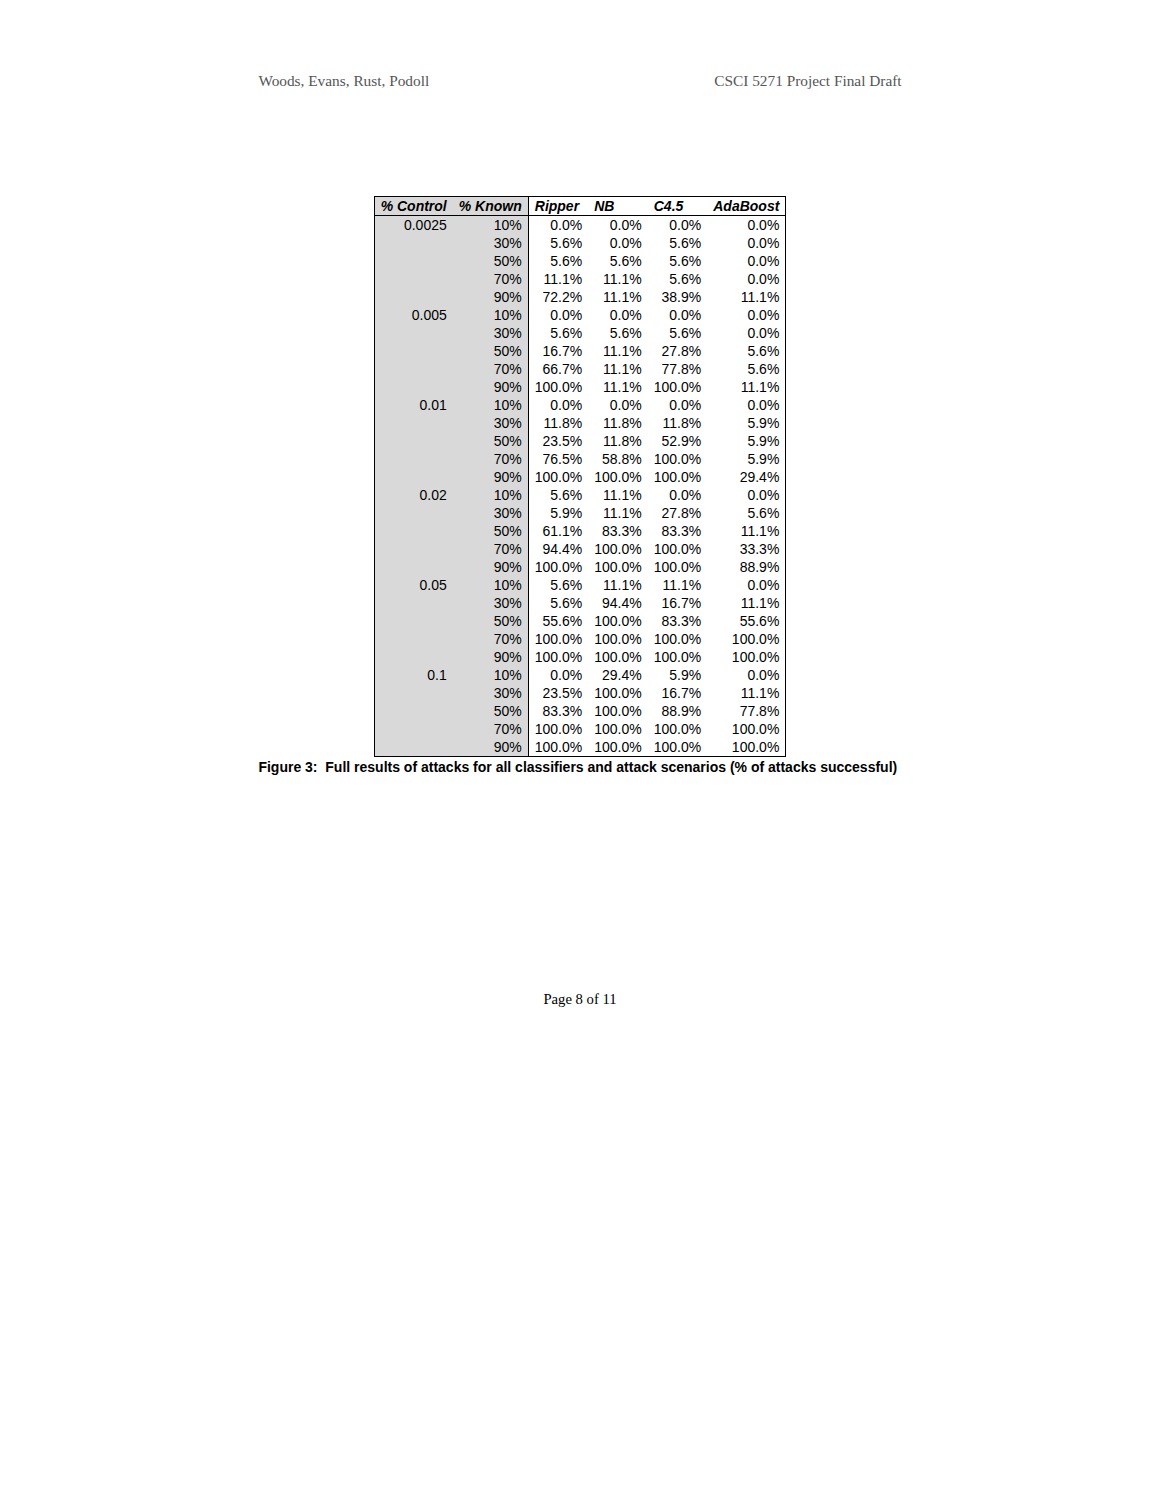Woods, Evans, Rust, Podoll
CSCI 5271 Project Final Draft
| % Control | % Known | Ripper | NB | C4.5 | AdaBoost |
| --- | --- | --- | --- | --- | --- |
| 0.0025 | 10% | 0.0% | 0.0% | 0.0% | 0.0% |
| | 30% | 5.6% | 0.0% | 5.6% | 0.0% |
| | 50% | 5.6% | 5.6% | 5.6% | 0.0% |
| | 70% | 11.1% | 11.1% | 5.6% | 0.0% |
| | 90% | 72.2% | 11.1% | 38.9% | 11.1% |
| 0.005 | 10% | 0.0% | 0.0% | 0.0% | 0.0% |
| | 30% | 5.6% | 5.6% | 5.6% | 0.0% |
| | 50% | 16.7% | 11.1% | 27.8% | 5.6% |
| | 70% | 66.7% | 11.1% | 77.8% | 5.6% |
| | 90% | 100.0% | 11.1% | 100.0% | 11.1% |
| 0.01 | 10% | 0.0% | 0.0% | 0.0% | 0.0% |
| | 30% | 11.8% | 11.8% | 11.8% | 5.9% |
| | 50% | 23.5% | 11.8% | 52.9% | 5.9% |
| | 70% | 76.5% | 58.8% | 100.0% | 5.9% |
| | 90% | 100.0% | 100.0% | 100.0% | 29.4% |
| 0.02 | 10% | 5.6% | 11.1% | 0.0% | 0.0% |
| | 30% | 5.9% | 11.1% | 27.8% | 5.6% |
| | 50% | 61.1% | 83.3% | 83.3% | 11.1% |
| | 70% | 94.4% | 100.0% | 100.0% | 33.3% |
| | 90% | 100.0% | 100.0% | 100.0% | 88.9% |
| 0.05 | 10% | 5.6% | 11.1% | 11.1% | 0.0% |
| | 30% | 5.6% | 94.4% | 16.7% | 11.1% |
| | 50% | 55.6% | 100.0% | 83.3% | 55.6% |
| | 70% | 100.0% | 100.0% | 100.0% | 100.0% |
| | 90% | 100.0% | 100.0% | 100.0% | 100.0% |
| 0.1 | 10% | 0.0% | 29.4% | 5.9% | 0.0% |
| | 30% | 23.5% | 100.0% | 16.7% | 11.1% |
| | 50% | 83.3% | 100.0% | 88.9% | 77.8% |
| | 70% | 100.0% | 100.0% | 100.0% | 100.0% |
| | 90% | 100.0% | 100.0% | 100.0% | 100.0% |
Figure 3: Full results of attacks for all classifiers and attack scenarios (% of attacks successful)
Page 8 of 11